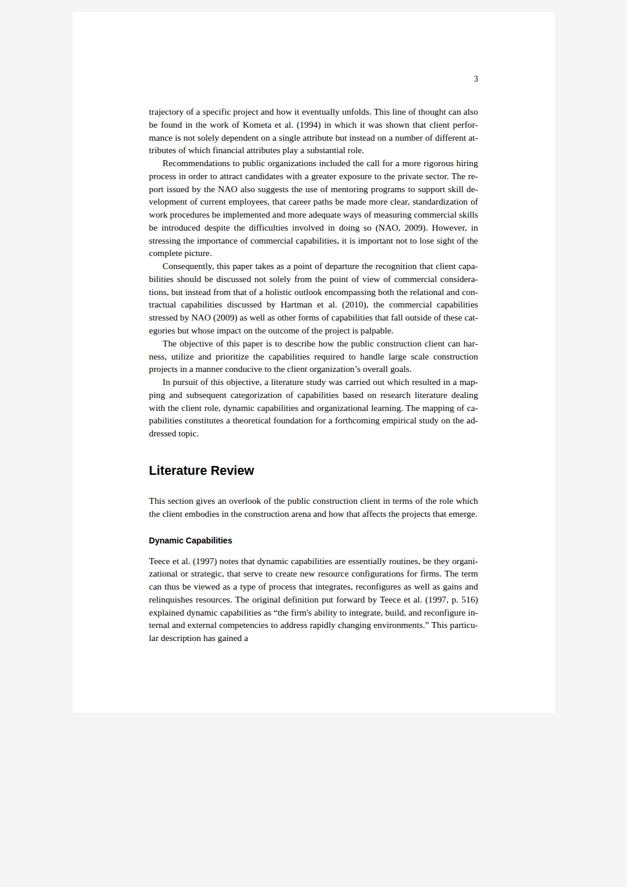3
trajectory of a specific project and how it eventually unfolds. This line of thought can also be found in the work of Kometa et al. (1994) in which it was shown that client performance is not solely dependent on a single attribute but instead on a number of different attributes of which financial attributes play a substantial role.
Recommendations to public organizations included the call for a more rigorous hiring process in order to attract candidates with a greater exposure to the private sector. The report issued by the NAO also suggests the use of mentoring programs to support skill development of current employees, that career paths be made more clear, standardization of work procedures be implemented and more adequate ways of measuring commercial skills be introduced despite the difficulties involved in doing so (NAO, 2009). However, in stressing the importance of commercial capabilities, it is important not to lose sight of the complete picture.
Consequently, this paper takes as a point of departure the recognition that client capabilities should be discussed not solely from the point of view of commercial considerations, but instead from that of a holistic outlook encompassing both the relational and contractual capabilities discussed by Hartman et al. (2010), the commercial capabilities stressed by NAO (2009) as well as other forms of capabilities that fall outside of these categories but whose impact on the outcome of the project is palpable.
The objective of this paper is to describe how the public construction client can harness, utilize and prioritize the capabilities required to handle large scale construction projects in a manner conducive to the client organization’s overall goals.
In pursuit of this objective, a literature study was carried out which resulted in a mapping and subsequent categorization of capabilities based on research literature dealing with the client role, dynamic capabilities and organizational learning. The mapping of capabilities constitutes a theoretical foundation for a forthcoming empirical study on the addressed topic.
Literature Review
This section gives an overlook of the public construction client in terms of the role which the client embodies in the construction arena and how that affects the projects that emerge.
Dynamic Capabilities
Teece et al. (1997) notes that dynamic capabilities are essentially routines, be they organizational or strategic, that serve to create new resource configurations for firms. The term can thus be viewed as a type of process that integrates, reconfigures as well as gains and relinquishes resources. The original definition put forward by Teece et al. (1997, p. 516) explained dynamic capabilities as “the firm's ability to integrate, build, and reconfigure internal and external competencies to address rapidly changing environments.” This particular description has gained a